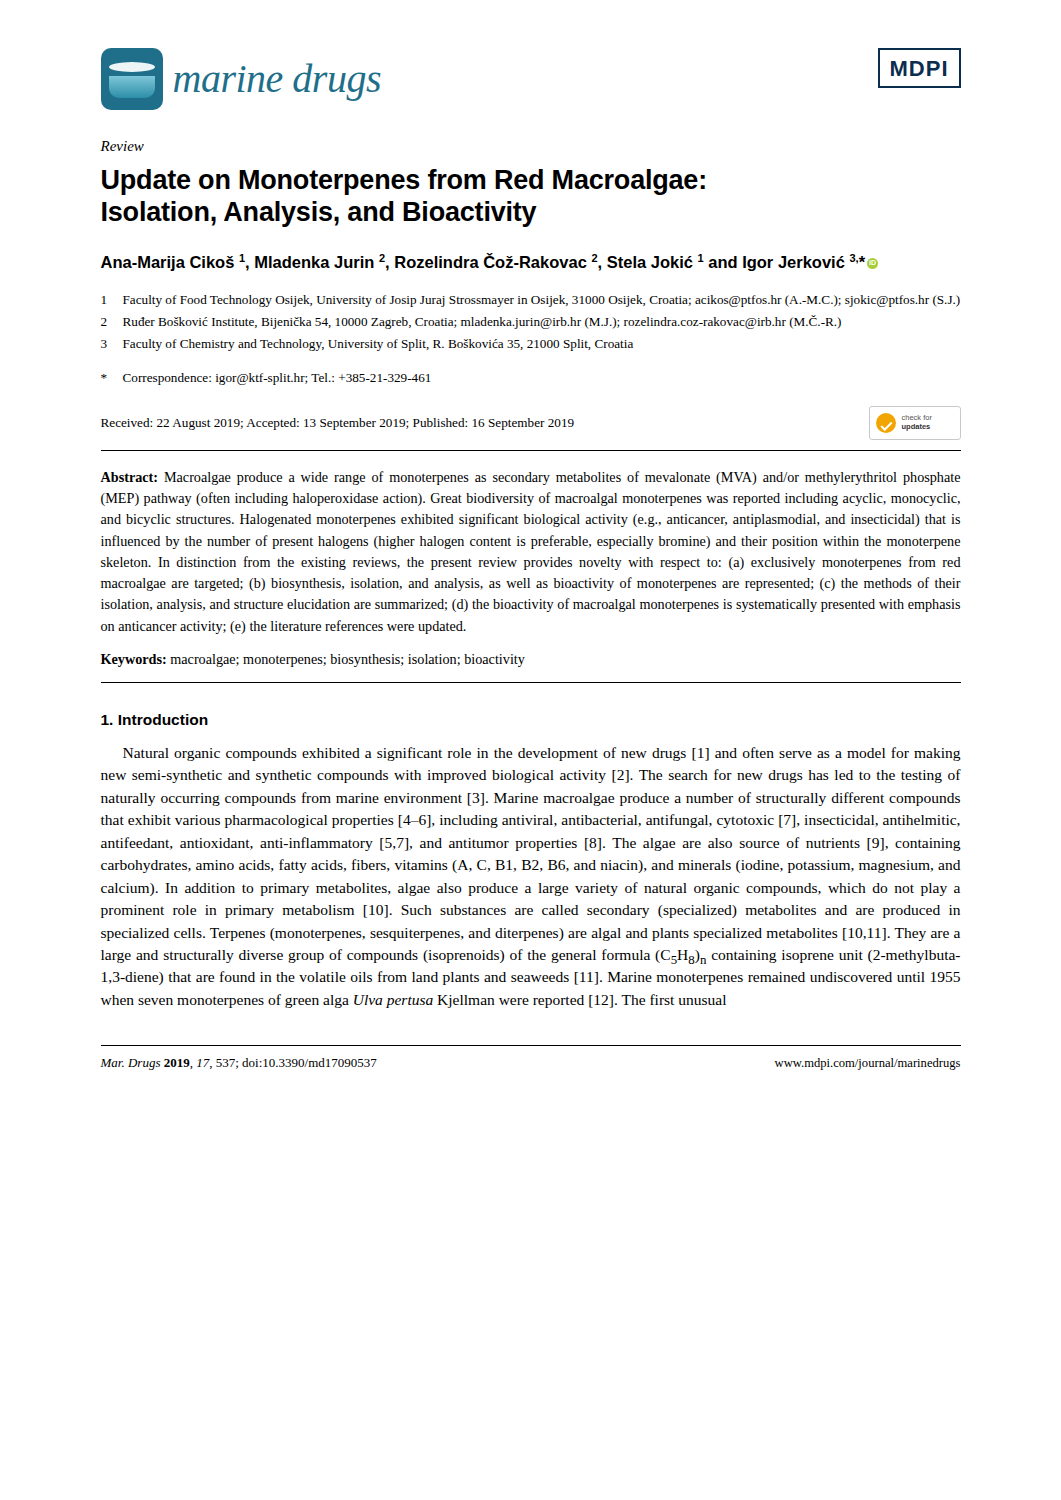marine drugs
MDPI
Review
Update on Monoterpenes from Red Macroalgae:
Isolation, Analysis, and Bioactivity
Ana-Marija Cikoš 1, Mladenka Jurin 2, Rozelindra Čož-Rakovac 2, Stela Jokić 1 and Igor Jerković 3,*
1 Faculty of Food Technology Osijek, University of Josip Juraj Strossmayer in Osijek, 31000 Osijek, Croatia; acikos@ptfos.hr (A.-M.C.); sjokic@ptfos.hr (S.J.)
2 Ruđer Bošković Institute, Bijenička 54, 10000 Zagreb, Croatia; mladenka.jurin@irb.hr (M.J.); rozelindra.coz-rakovac@irb.hr (M.Č.-R.)
3 Faculty of Chemistry and Technology, University of Split, R. Boškovića 35, 21000 Split, Croatia
*Correspondence: igor@ktf-split.hr; Tel.: +385-21-329-461
Received: 22 August 2019; Accepted: 13 September 2019; Published: 16 September 2019
check forupdates
Abstract: Macroalgae produce a wide range of monoterpenes as secondary metabolites of mevalonate (MVA) and/or methylerythritol phosphate (MEP) pathway (often including haloperoxidase action). Great biodiversity of macroalgal monoterpenes was reported including acyclic, monocyclic, and bicyclic structures. Halogenated monoterpenes exhibited significant biological activity (e.g., anticancer, antiplasmodial, and insecticidal) that is influenced by the number of present halogens (higher halogen content is preferable, especially bromine) and their position within the monoterpene skeleton. In distinction from the existing reviews, the present review provides novelty with respect to: (a) exclusively monoterpenes from red macroalgae are targeted; (b) biosynthesis, isolation, and analysis, as well as bioactivity of monoterpenes are represented; (c) the methods of their isolation, analysis, and structure elucidation are summarized; (d) the bioactivity of macroalgal monoterpenes is systematically presented with emphasis on anticancer activity; (e) the literature references were updated.
Keywords: macroalgae; monoterpenes; biosynthesis; isolation; bioactivity
1. Introduction
Natural organic compounds exhibited a significant role in the development of new drugs [1] and often serve as a model for making new semi-synthetic and synthetic compounds with improved biological activity [2]. The search for new drugs has led to the testing of naturally occurring compounds from marine environment [3]. Marine macroalgae produce a number of structurally different compounds that exhibit various pharmacological properties [4–6], including antiviral, antibacterial, antifungal, cytotoxic [7], insecticidal, antihelmitic, antifeedant, antioxidant, anti-inflammatory [5,7], and antitumor properties [8]. The algae are also source of nutrients [9], containing carbohydrates, amino acids, fatty acids, fibers, vitamins (A, C, B1, B2, B6, and niacin), and minerals (iodine, potassium, magnesium, and calcium). In addition to primary metabolites, algae also produce a large variety of natural organic compounds, which do not play a prominent role in primary metabolism [10]. Such substances are called secondary (specialized) metabolites and are produced in specialized cells. Terpenes (monoterpenes, sesquiterpenes, and diterpenes) are algal and plants specialized metabolites [10,11]. They are a large and structurally diverse group of compounds (isoprenoids) of the general formula (C5H8)n containing isoprene unit (2-methylbuta-1,3-diene) that are found in the volatile oils from land plants and seaweeds [11]. Marine monoterpenes remained undiscovered until 1955 when seven monoterpenes of green alga Ulva pertusa Kjellman were reported [12]. The first unusual
Mar. Drugs 2019, 17, 537; doi:10.3390/md17090537
www.mdpi.com/journal/marinedrugs